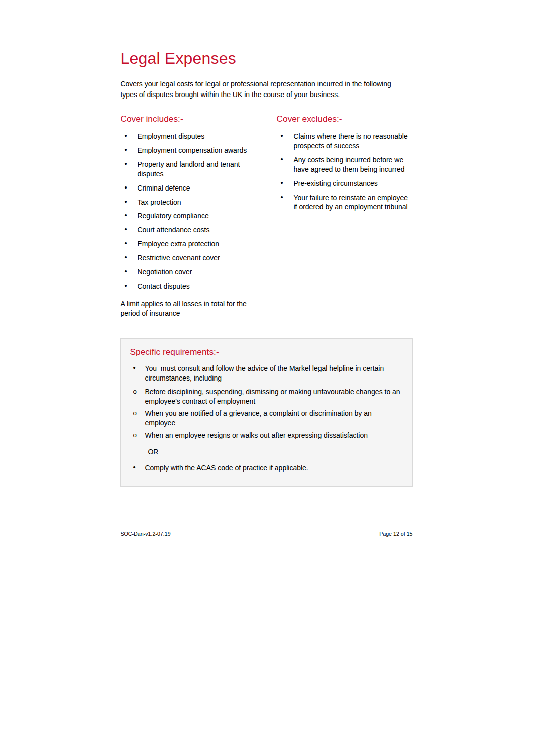Legal Expenses
Covers your legal costs for legal or professional representation incurred in the following types of disputes brought within the UK in the course of your business.
Cover includes:-
Employment disputes
Employment compensation awards
Property and landlord and tenant disputes
Criminal defence
Tax protection
Regulatory compliance
Court attendance costs
Employee extra protection
Restrictive covenant cover
Negotiation cover
Contact disputes
A limit applies to all losses in total for the period of insurance
Cover excludes:-
Claims where there is no reasonable prospects of success
Any costs being incurred before we have agreed to them being incurred
Pre-existing circumstances
Your failure to reinstate an employee if ordered by an employment tribunal
Specific requirements:-
You must consult and follow the advice of the Markel legal helpline in certain circumstances, including
Before disciplining, suspending, dismissing or making unfavourable changes to an employee's contract of employment
When you are notified of a grievance, a complaint or discrimination by an employee
When an employee resigns or walks out after expressing dissatisfaction
OR
Comply with the ACAS code of practice if applicable.
SOC-Dan-v1.2-07.19 Page 12 of 15